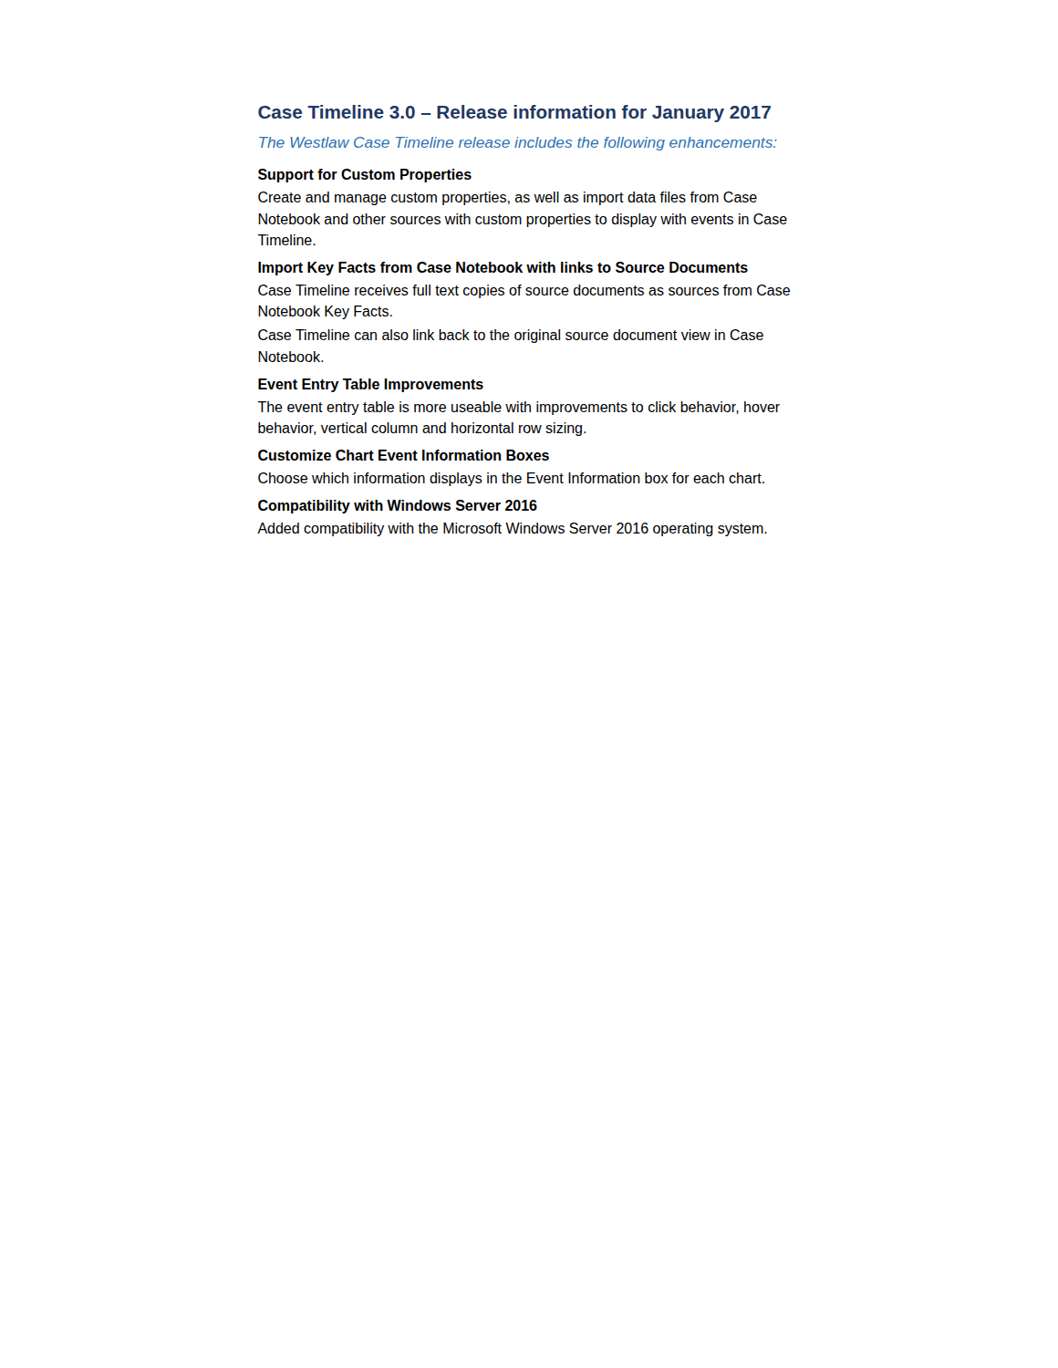Case Timeline 3.0 – Release information for January 2017
The Westlaw Case Timeline release includes the following enhancements:
Support for Custom Properties
Create and manage custom properties, as well as import data files from Case Notebook and other sources with custom properties to display with events in Case Timeline.
Import Key Facts from Case Notebook with links to Source Documents
Case Timeline receives full text copies of source documents as sources from Case Notebook Key Facts.
Case Timeline can also link back to the original source document view in Case Notebook.
Event Entry Table Improvements
The event entry table is more useable with improvements to click behavior, hover behavior, vertical column and horizontal row sizing.
Customize Chart Event Information Boxes
Choose which information displays in the Event Information box for each chart.
Compatibility with Windows Server 2016
Added compatibility with the Microsoft Windows Server 2016 operating system.